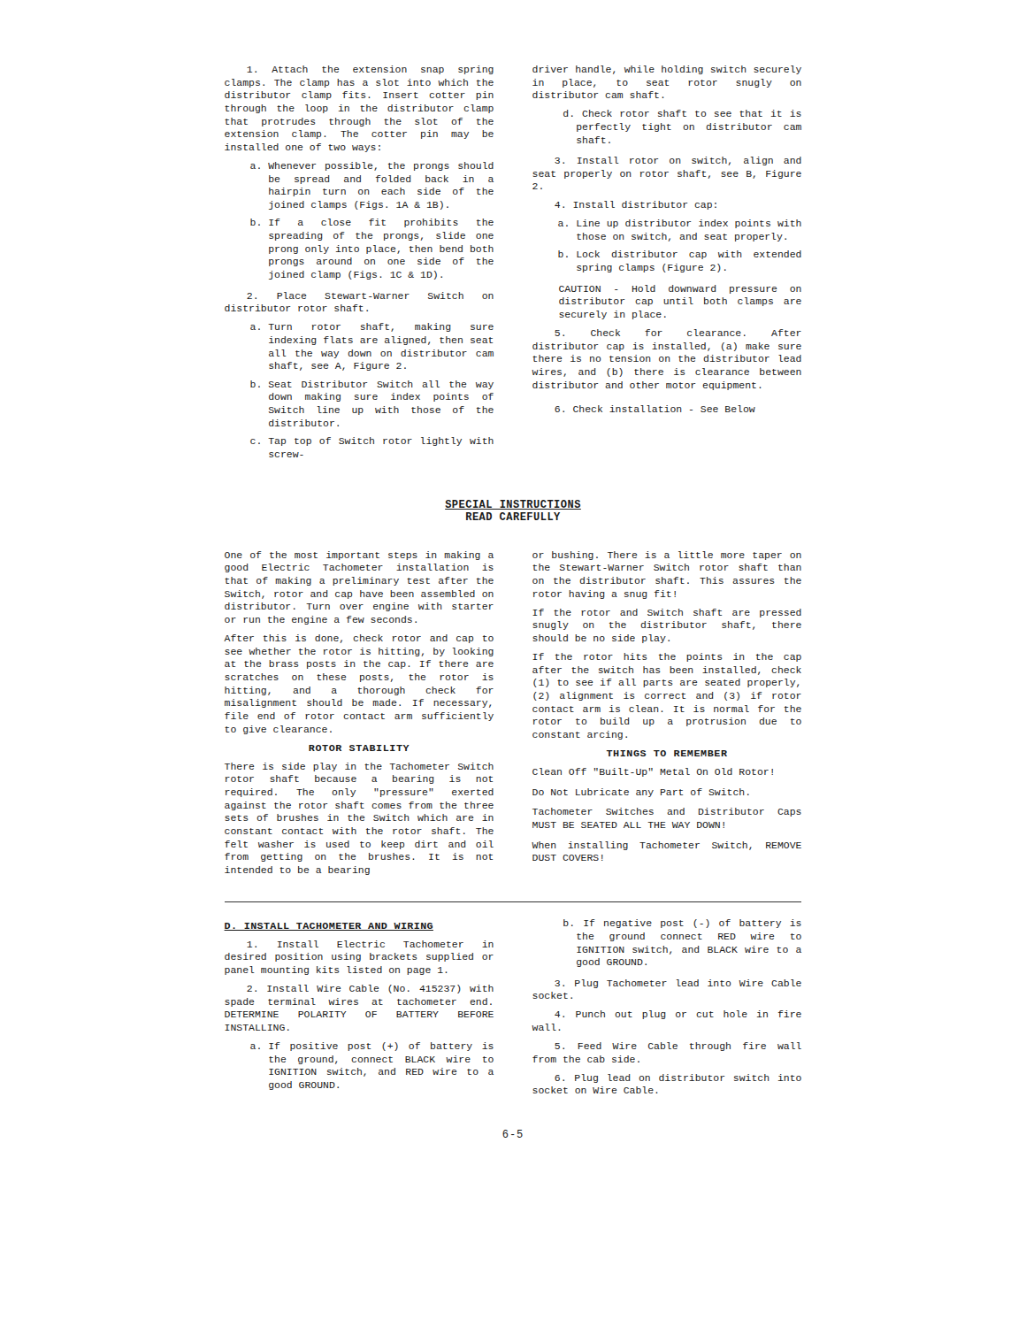1. Attach the extension snap spring clamps. The clamp has a slot into which the distributor clamp fits. Insert cotter pin through the loop in the distributor clamp that protrudes through the slot of the extension clamp. The cotter pin may be installed one of two ways:
Whenever possible, the prongs should be spread and folded back in a hairpin turn on each side of the joined clamps (Figs. 1A & 1B).
If a close fit prohibits the spreading of the prongs, slide one prong only into place, then bend both prongs around on one side of the joined clamp (Figs. 1C & 1D).
2. Place Stewart-Warner Switch on distributor rotor shaft.
Turn rotor shaft, making sure indexing flats are aligned, then seat all the way down on distributor cam shaft, see A, Figure 2.
Seat Distributor Switch all the way down making sure index points of Switch line up with those of the distributor.
Tap top of Switch rotor lightly with screw-
driver handle, while holding switch securely in place, to seat rotor snugly on distributor cam shaft.
d. Check rotor shaft to see that it is perfectly tight on distributor cam shaft.
3. Install rotor on switch, align and seat properly on rotor shaft, see B, Figure 2.
4. Install distributor cap:
Line up distributor index points with those on switch, and seat properly.
Lock distributor cap with extended spring clamps (Figure 2).
CAUTION - Hold downward pressure on distributor cap until both clamps are securely in place.
5. Check for clearance. After distributor cap is installed, (a) make sure there is no tension on the distributor lead wires, and (b) there is clearance between distributor and other motor equipment.
6. Check installation - See Below
SPECIAL INSTRUCTIONS READ CAREFULLY
One of the most important steps in making a good Electric Tachometer installation is that of making a preliminary test after the Switch, rotor and cap have been assembled on distributor. Turn over engine with starter or run the engine a few seconds.
After this is done, check rotor and cap to see whether the rotor is hitting, by looking at the brass posts in the cap. If there are scratches on these posts, the rotor is hitting, and a thorough check for misalignment should be made. If necessary, file end of rotor contact arm sufficiently to give clearance.
ROTOR STABILITY
There is side play in the Tachometer Switch rotor shaft because a bearing is not required. The only "pressure" exerted against the rotor shaft comes from the three sets of brushes in the Switch which are in constant contact with the rotor shaft. The felt washer is used to keep dirt and oil from getting on the brushes. It is not intended to be a bearing
or bushing. There is a little more taper on the Stewart-Warner Switch rotor shaft than on the distributor shaft. This assures the rotor having a snug fit!
If the rotor and Switch shaft are pressed snugly on the distributor shaft, there should be no side play.
If the rotor hits the points in the cap after the switch has been installed, check (1) to see if all parts are seated properly, (2) alignment is correct and (3) if rotor contact arm is clean. It is normal for the rotor to build up a protrusion due to constant arcing.
THINGS TO REMEMBER
Clean Off "Built-Up" Metal On Old Rotor!
Do Not Lubricate any Part of Switch.
Tachometer Switches and Distributor Caps MUST BE SEATED ALL THE WAY DOWN!
When installing Tachometer Switch, REMOVE DUST COVERS!
D. INSTALL TACHOMETER AND WIRING
1. Install Electric Tachometer in desired position using brackets supplied or panel mounting kits listed on page 1.
2. Install Wire Cable (No. 415237) with spade terminal wires at tachometer end. DETERMINE POLARITY OF BATTERY BEFORE INSTALLING.
If positive post (+) of battery is the ground, connect BLACK wire to IGNITION switch, and RED wire to a good GROUND.
b. If negative post (-) of battery is the ground connect RED wire to IGNITION switch, and BLACK wire to a good GROUND.
3. Plug Tachometer lead into Wire Cable socket.
4. Punch out plug or cut hole in fire wall.
5. Feed Wire Cable through fire wall from the cab side.
6. Plug lead on distributor switch into socket on Wire Cable.
6-5